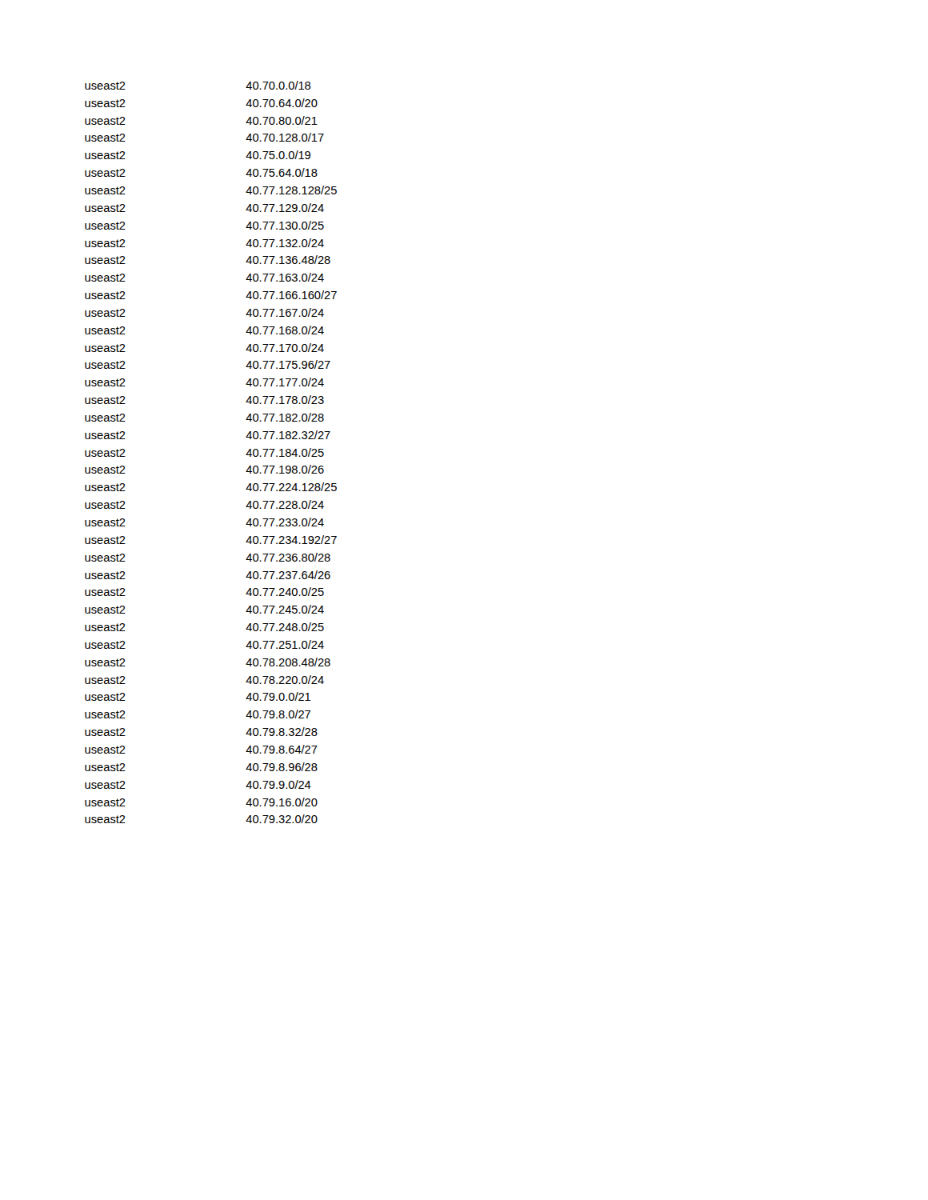| useast2 | 40.70.0.0/18 |
| useast2 | 40.70.64.0/20 |
| useast2 | 40.70.80.0/21 |
| useast2 | 40.70.128.0/17 |
| useast2 | 40.75.0.0/19 |
| useast2 | 40.75.64.0/18 |
| useast2 | 40.77.128.128/25 |
| useast2 | 40.77.129.0/24 |
| useast2 | 40.77.130.0/25 |
| useast2 | 40.77.132.0/24 |
| useast2 | 40.77.136.48/28 |
| useast2 | 40.77.163.0/24 |
| useast2 | 40.77.166.160/27 |
| useast2 | 40.77.167.0/24 |
| useast2 | 40.77.168.0/24 |
| useast2 | 40.77.170.0/24 |
| useast2 | 40.77.175.96/27 |
| useast2 | 40.77.177.0/24 |
| useast2 | 40.77.178.0/23 |
| useast2 | 40.77.182.0/28 |
| useast2 | 40.77.182.32/27 |
| useast2 | 40.77.184.0/25 |
| useast2 | 40.77.198.0/26 |
| useast2 | 40.77.224.128/25 |
| useast2 | 40.77.228.0/24 |
| useast2 | 40.77.233.0/24 |
| useast2 | 40.77.234.192/27 |
| useast2 | 40.77.236.80/28 |
| useast2 | 40.77.237.64/26 |
| useast2 | 40.77.240.0/25 |
| useast2 | 40.77.245.0/24 |
| useast2 | 40.77.248.0/25 |
| useast2 | 40.77.251.0/24 |
| useast2 | 40.78.208.48/28 |
| useast2 | 40.78.220.0/24 |
| useast2 | 40.79.0.0/21 |
| useast2 | 40.79.8.0/27 |
| useast2 | 40.79.8.32/28 |
| useast2 | 40.79.8.64/27 |
| useast2 | 40.79.8.96/28 |
| useast2 | 40.79.9.0/24 |
| useast2 | 40.79.16.0/20 |
| useast2 | 40.79.32.0/20 |